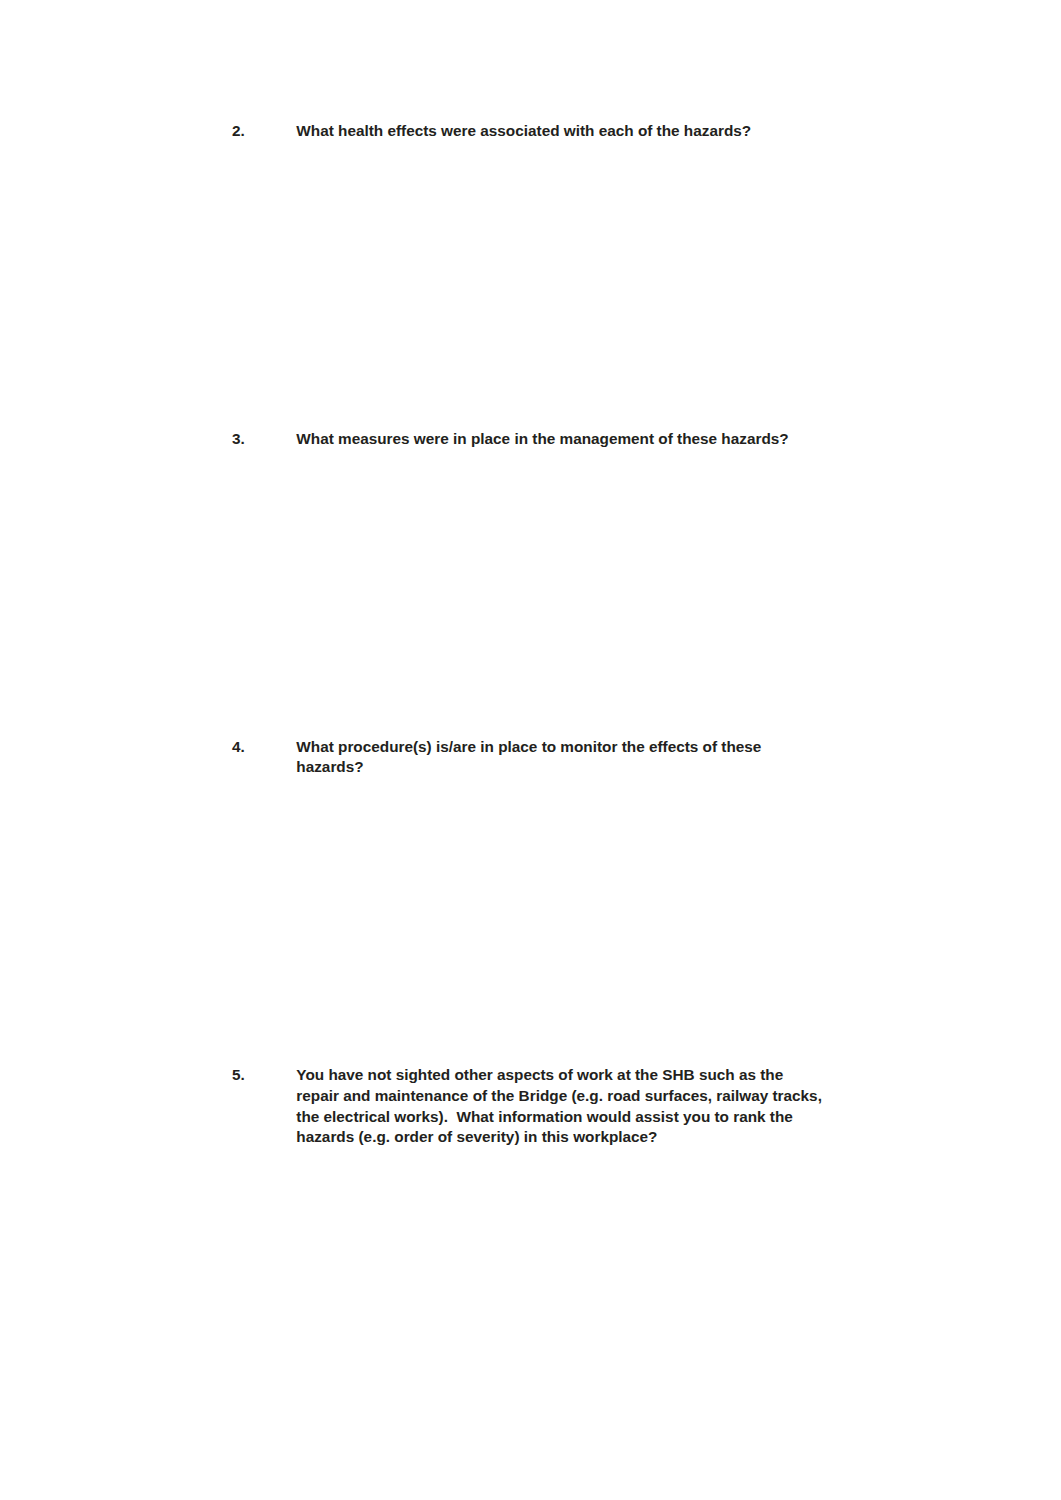2. What health effects were associated with each of the hazards?
3. What measures were in place in the management of these hazards?
4. What procedure(s) is/are in place to monitor the effects of these hazards?
5. You have not sighted other aspects of work at the SHB such as the repair and maintenance of the Bridge (e.g. road surfaces, railway tracks, the electrical works). What information would assist you to rank the hazards (e.g. order of severity) in this workplace?